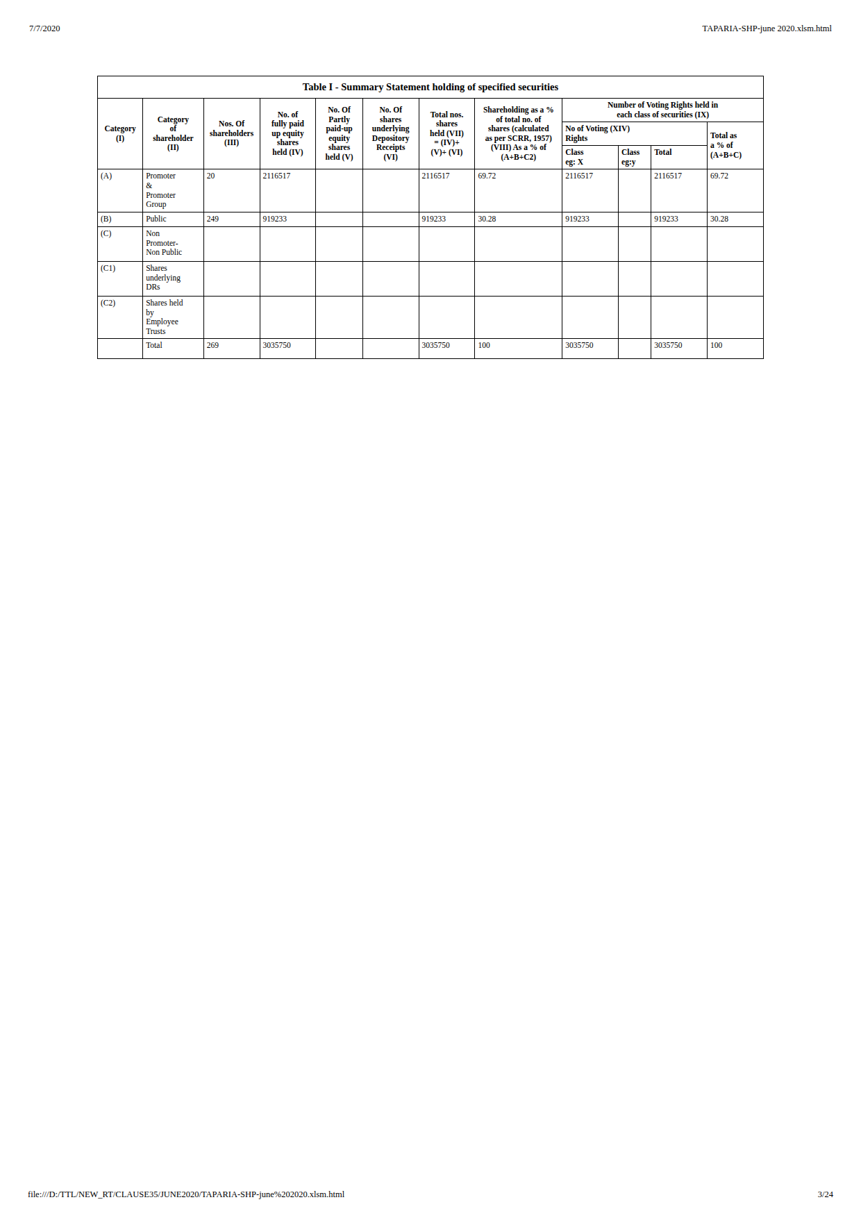7/7/2020
TAPARIA-SHP-june 2020.xlsm.html
Table I - Summary Statement holding of specified securities
| Category (I) | Category of shareholder (II) | Nos. Of shareholders (III) | No. of fully paid up equity shares held (IV) | No. Of Partly paid-up equity shares held (V) | No. Of shares underlying Depository Receipts (VI) | Total nos. shares held (VII) = (IV)+ (V)+ (VI) | Shareholding as a % of total no. of shares (calculated as per SCRR, 1957) (VIII) As a % of (A+B+C2) | Number of Voting Rights held in each class of securities (IX) |
| --- | --- | --- | --- | --- | --- | --- | --- | --- |
| No of Voting (XIV) Rights | Total as a % of (A+B+C) |
| Class eg: X | Class eg:y | Total |
| (A) | Promoter & Promoter Group | 20 | 2116517 | | | 2116517 | 69.72 | 2116517 | | 2116517 | 69.72 |
| (B) | Public | 249 | 919233 | | | 919233 | 30.28 | 919233 | | 919233 | 30.28 |
| (C) | Non Promoter- Non Public | | | | | | | | | | |
| (C1) | Shares underlying DRs | | | | | | | | | | |
| (C2) | Shares held by Employee Trusts | | | | | | | | | | |
| | Total | 269 | 3035750 | | | 3035750 | 100 | 3035750 | | 3035750 | 100 |
file:///D:/TTL/NEW_RT/CLAUSE35/JUNE2020/TAPARIA-SHP-june%202020.xlsm.html
3/24